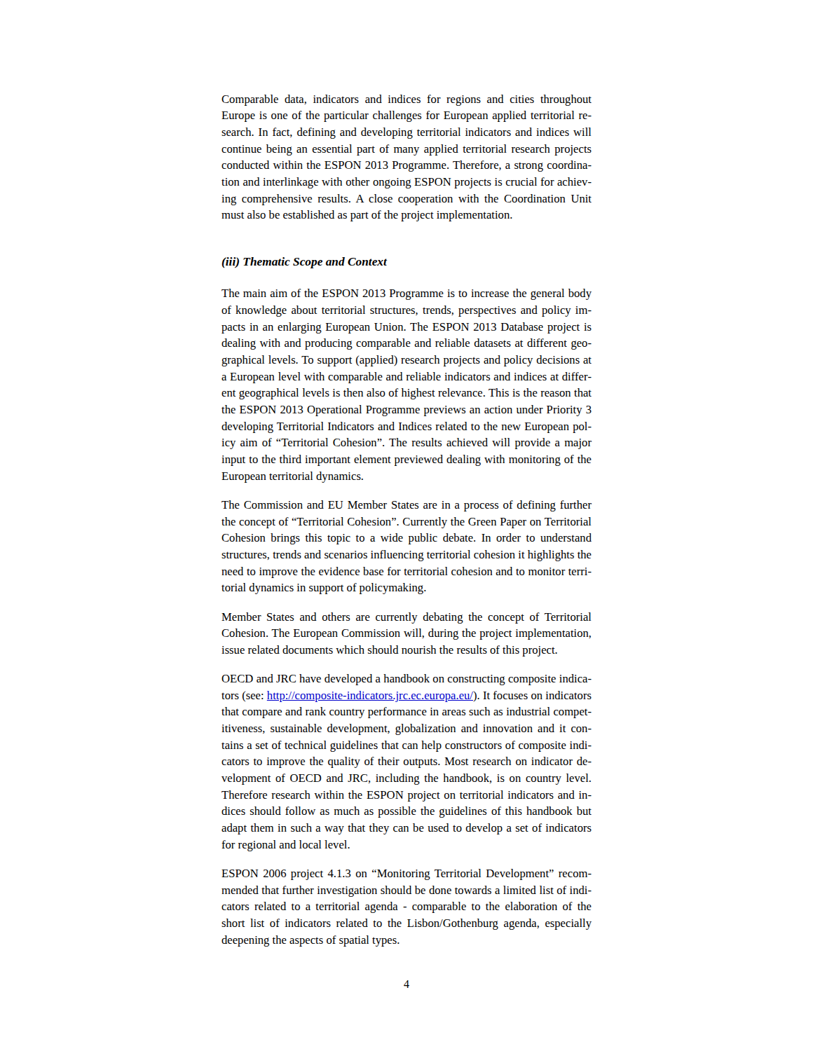Comparable data, indicators and indices for regions and cities throughout Europe is one of the particular challenges for European applied territorial research. In fact, defining and developing territorial indicators and indices will continue being an essential part of many applied territorial research projects conducted within the ESPON 2013 Programme. Therefore, a strong coordination and interlinkage with other ongoing ESPON projects is crucial for achieving comprehensive results. A close cooperation with the Coordination Unit must also be established as part of the project implementation.
(iii) Thematic Scope and Context
The main aim of the ESPON 2013 Programme is to increase the general body of knowledge about territorial structures, trends, perspectives and policy impacts in an enlarging European Union. The ESPON 2013 Database project is dealing with and producing comparable and reliable datasets at different geographical levels. To support (applied) research projects and policy decisions at a European level with comparable and reliable indicators and indices at different geographical levels is then also of highest relevance. This is the reason that the ESPON 2013 Operational Programme previews an action under Priority 3 developing Territorial Indicators and Indices related to the new European policy aim of “Territorial Cohesion”. The results achieved will provide a major input to the third important element previewed dealing with monitoring of the European territorial dynamics.
The Commission and EU Member States are in a process of defining further the concept of “Territorial Cohesion”. Currently the Green Paper on Territorial Cohesion brings this topic to a wide public debate. In order to understand structures, trends and scenarios influencing territorial cohesion it highlights the need to improve the evidence base for territorial cohesion and to monitor territorial dynamics in support of policymaking.
Member States and others are currently debating the concept of Territorial Cohesion. The European Commission will, during the project implementation, issue related documents which should nourish the results of this project.
OECD and JRC have developed a handbook on constructing composite indicators (see: http://composite-indicators.jrc.ec.europa.eu/). It focuses on indicators that compare and rank country performance in areas such as industrial competitiveness, sustainable development, globalization and innovation and it contains a set of technical guidelines that can help constructors of composite indicators to improve the quality of their outputs. Most research on indicator development of OECD and JRC, including the handbook, is on country level. Therefore research within the ESPON project on territorial indicators and indices should follow as much as possible the guidelines of this handbook but adapt them in such a way that they can be used to develop a set of indicators for regional and local level.
ESPON 2006 project 4.1.3 on “Monitoring Territorial Development” recommended that further investigation should be done towards a limited list of indicators related to a territorial agenda - comparable to the elaboration of the short list of indicators related to the Lisbon/Gothenburg agenda, especially deepening the aspects of spatial types.
4